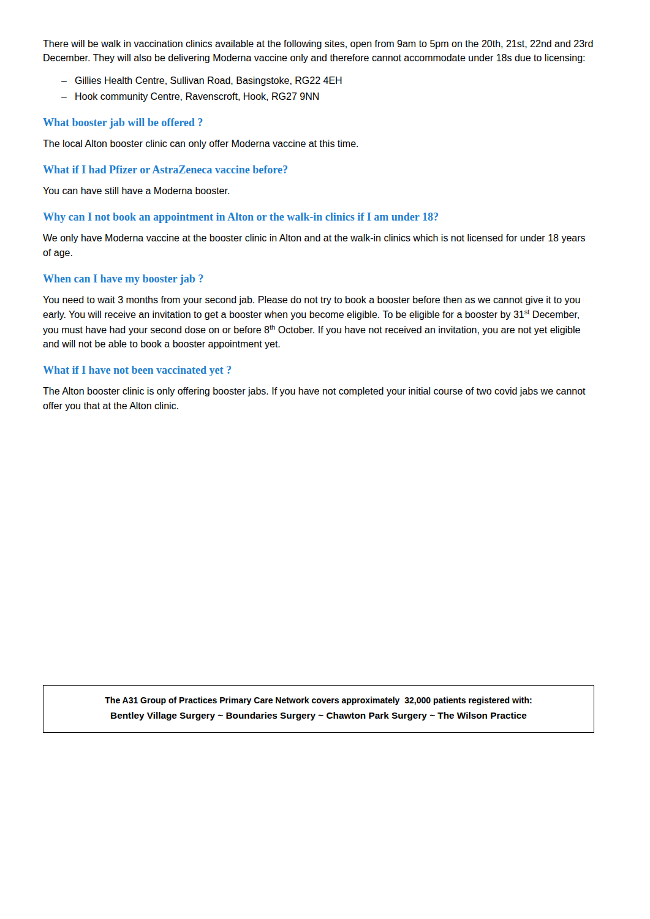There will be walk in vaccination clinics available at the following sites, open from 9am to 5pm on the 20th, 21st, 22nd and 23rd December. They will also be delivering Moderna vaccine only and therefore cannot accommodate under 18s due to licensing:
Gillies Health Centre, Sullivan Road, Basingstoke, RG22 4EH
Hook community Centre, Ravenscroft, Hook, RG27 9NN
What booster jab will be offered ?
The local Alton booster clinic can only offer Moderna vaccine at this time.
What if I had Pfizer or AstraZeneca vaccine before?
You can have still have a Moderna booster.
Why can I not book an appointment in Alton or the walk-in clinics if I am under 18?
We only have Moderna vaccine at the booster clinic in Alton and at the walk-in clinics which is not licensed for under 18 years of age.
When can I have my booster jab ?
You need to wait 3 months from your second jab. Please do not try to book a booster before then as we cannot give it to you early. You will receive an invitation to get a booster when you become eligible. To be eligible for a booster by 31st December, you must have had your second dose on or before 8th October. If you have not received an invitation, you are not yet eligible and will not be able to book a booster appointment yet.
What if I have not been vaccinated yet ?
The Alton booster clinic is only offering booster jabs. If you have not completed your initial course of two covid jabs we cannot offer you that at the Alton clinic.
The A31 Group of Practices Primary Care Network covers approximately 32,000 patients registered with:
Bentley Village Surgery ~ Boundaries Surgery ~ Chawton Park Surgery ~ The Wilson Practice